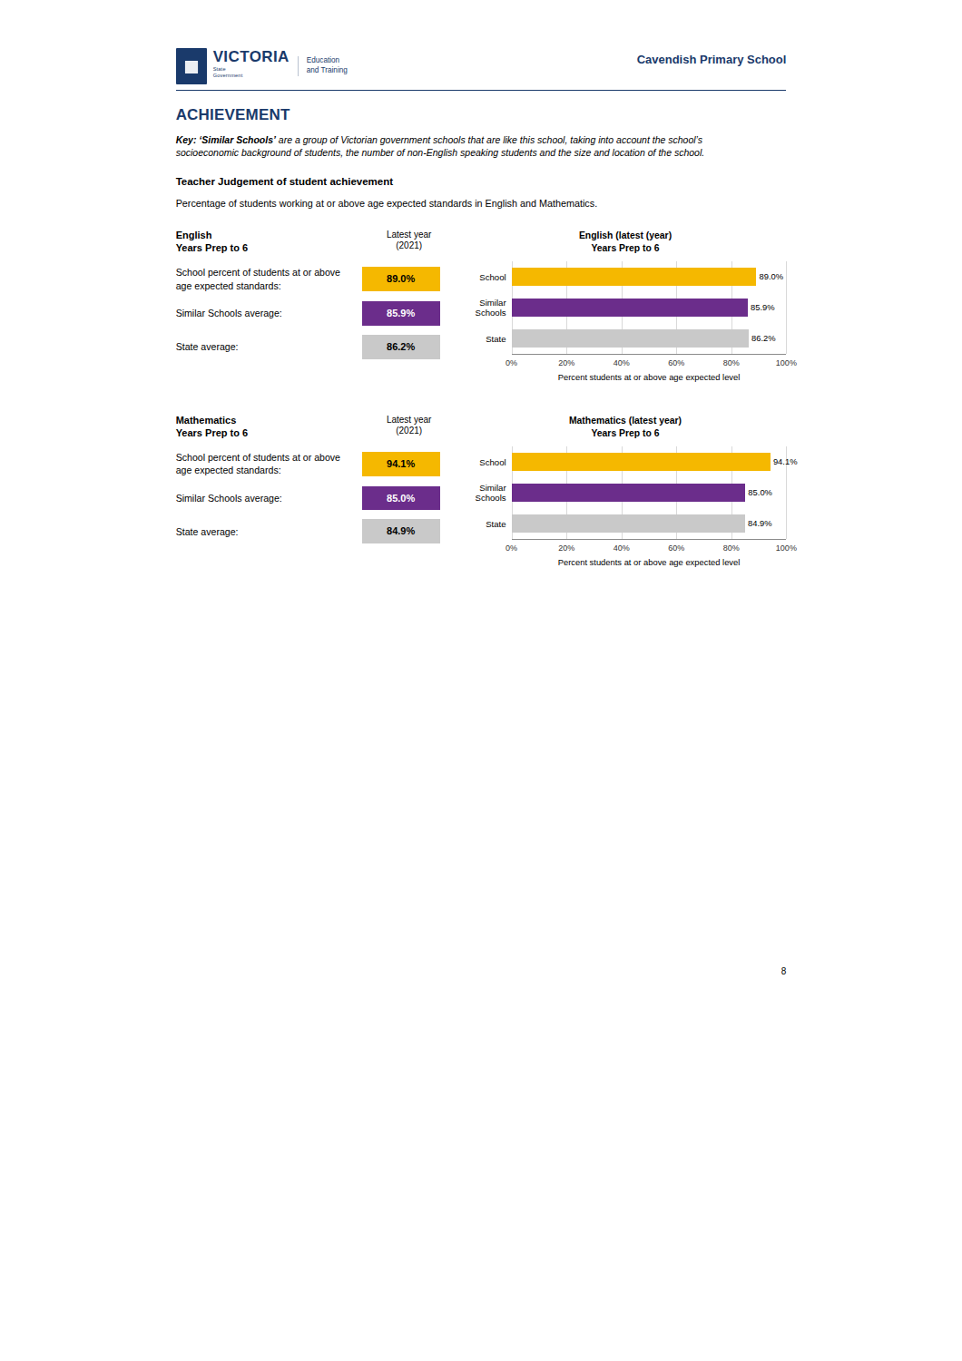VICTORIA
State
Government
Education
and Training
Cavendish Primary School
ACHIEVEMENT
Key: ‘Similar Schools’ are a group of Victorian government schools that are like this school, taking into account the school’s socioeconomic background of students, the number of non-English speaking students and the size and location of the school.
Teacher Judgement of student achievement
Percentage of students working at or above age expected standards in English and Mathematics.
English
Years Prep to 6
Latest year
(2021)
| School percent of students at or above age expected standards: | 89.0% |
| Similar Schools average: | 85.9% |
| State average: | 86.2% |
English (latest (year)
Years Prep to 6
School
89.0%
Similar
Schools
85.9%
State
86.2%
0% 20% 40% 60% 80% 100%
Percent students at or above age expected level
Mathematics
Years Prep to 6
Latest year
(2021)
| School percent of students at or above age expected standards: | 94.1% |
| Similar Schools average: | 85.0% |
| State average: | 84.9% |
Mathematics (latest year)
Years Prep to 6
School
94.1%
Similar
Schools
85.0%
State
84.9%
0% 20% 40% 60% 80% 100%
Percent students at or above age expected level
8